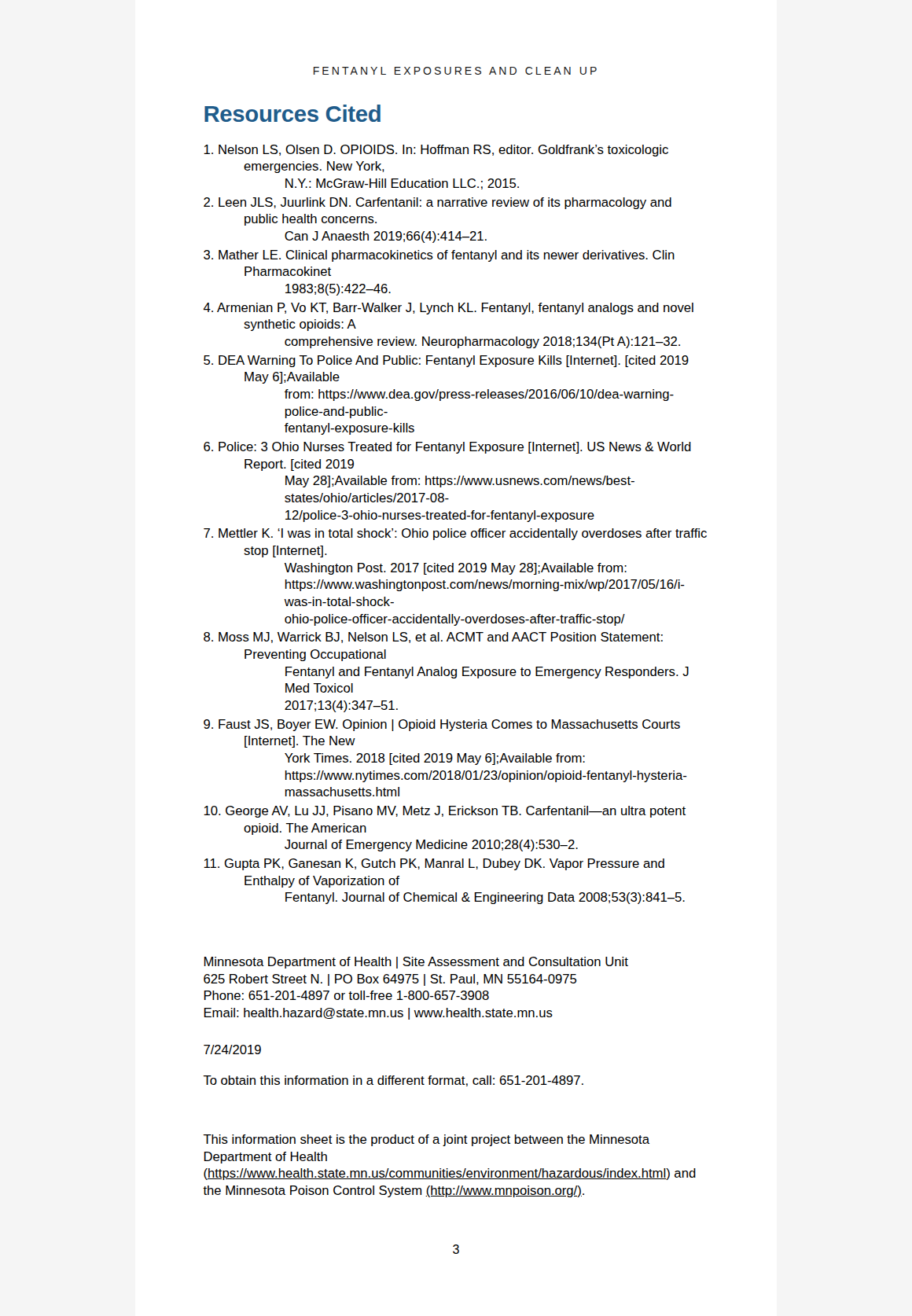Fentanyl Exposures and Clean Up
Resources Cited
1. Nelson LS, Olsen D. OPIOIDS. In: Hoffman RS, editor. Goldfrank’s toxicologic emergencies. New York, N.Y.: McGraw-Hill Education LLC.; 2015.
2. Leen JLS, Juurlink DN. Carfentanil: a narrative review of its pharmacology and public health concerns. Can J Anaesth 2019;66(4):414–21.
3. Mather LE. Clinical pharmacokinetics of fentanyl and its newer derivatives. Clin Pharmacokinet 1983;8(5):422–46.
4. Armenian P, Vo KT, Barr-Walker J, Lynch KL. Fentanyl, fentanyl analogs and novel synthetic opioids: A comprehensive review. Neuropharmacology 2018;134(Pt A):121–32.
5. DEA Warning To Police And Public: Fentanyl Exposure Kills [Internet]. [cited 2019 May 6];Available from: https://www.dea.gov/press-releases/2016/06/10/dea-warning-police-and-public- fentanyl-exposure-kills
6. Police: 3 Ohio Nurses Treated for Fentanyl Exposure [Internet]. US News & World Report. [cited 2019 May 28];Available from: https://www.usnews.com/news/best-states/ohio/articles/2017-08- 12/police-3-ohio-nurses-treated-for-fentanyl-exposure
7. Mettler K. ‘I was in total shock’: Ohio police officer accidentally overdoses after traffic stop [Internet]. Washington Post. 2017 [cited 2019 May 28];Available from: https://www.washingtonpost.com/news/morning-mix/wp/2017/05/16/i-was-in-total-shock- ohio-police-officer-accidentally-overdoses-after-traffic-stop/
8. Moss MJ, Warrick BJ, Nelson LS, et al. ACMT and AACT Position Statement: Preventing Occupational Fentanyl and Fentanyl Analog Exposure to Emergency Responders. J Med Toxicol 2017;13(4):347–51.
9. Faust JS, Boyer EW. Opinion | Opioid Hysteria Comes to Massachusetts Courts [Internet]. The New York Times. 2018 [cited 2019 May 6];Available from: https://www.nytimes.com/2018/01/23/opinion/opioid-fentanyl-hysteria-massachusetts.html
10. George AV, Lu JJ, Pisano MV, Metz J, Erickson TB. Carfentanil—an ultra potent opioid. The American Journal of Emergency Medicine 2010;28(4):530–2.
11. Gupta PK, Ganesan K, Gutch PK, Manral L, Dubey DK. Vapor Pressure and Enthalpy of Vaporization of Fentanyl. Journal of Chemical & Engineering Data 2008;53(3):841–5.
Minnesota Department of Health | Site Assessment and Consultation Unit
625 Robert Street N. | PO Box 64975 | St. Paul, MN 55164-0975
Phone: 651-201-4897 or toll-free 1-800-657-3908
Email: health.hazard@state.mn.us | www.health.state.mn.us
7/24/2019
To obtain this information in a different format, call: 651-201-4897.
This information sheet is the product of a joint project between the Minnesota Department of Health (https://www.health.state.mn.us/communities/environment/hazardous/index.html) and the Minnesota Poison Control System (http://www.mnpoison.org/).
3